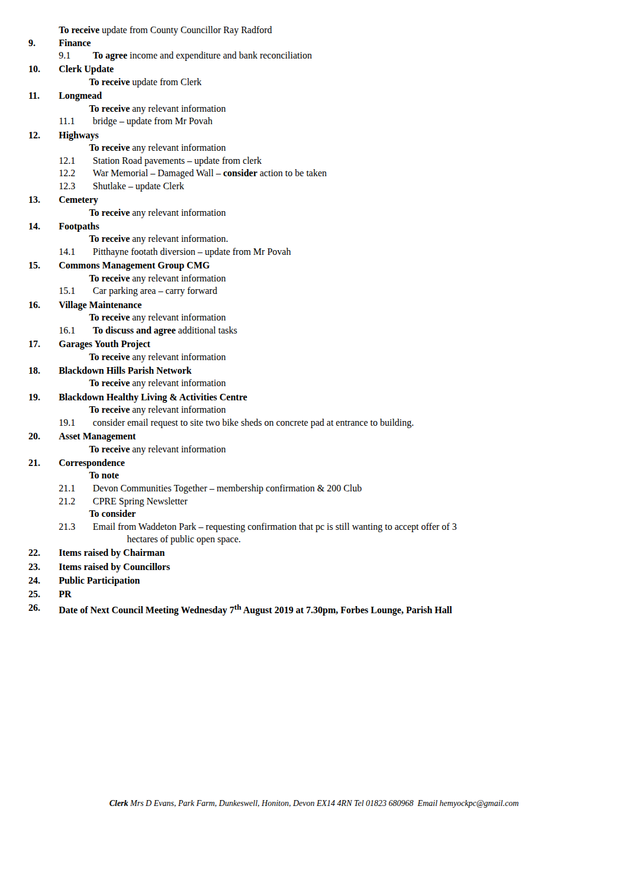To receive update from County Councillor Ray Radford
9. Finance
9.1 To agree income and expenditure and bank reconciliation
10. Clerk Update
To receive update from Clerk
11. Longmead
To receive any relevant information
11.1bridge – update from Mr Povah
12. Highways
To receive any relevant information
12.1 Station Road pavements – update from clerk
12.2 War Memorial – Damaged Wall – consider action to be taken
12.3 Shutlake – update Clerk
13. Cemetery
To receive any relevant information
14. Footpaths
To receive any relevant information.
14.1 Pitthayne footath diversion – update from Mr Povah
15. Commons Management Group CMG
To receive any relevant information
15.1 Car parking area – carry forward
16. Village Maintenance
To receive any relevant information
16.1 To discuss and agree additional tasks
17. Garages Youth Project
To receive any relevant information
18. Blackdown Hills Parish Network
To receive any relevant information
19. Blackdown Healthy Living & Activities Centre
To receive any relevant information
19.1consider email request to site two bike sheds on concrete pad at entrance to building.
20. Asset Management
To receive any relevant information
21. Correspondence
To note
21.1 Devon Communities Together – membership confirmation & 200 Club
21.2 CPRE Spring Newsletter
To consider
21.3 Email from Waddeton Park – requesting confirmation that pc is still wanting to accept offer of 3 hectares of public open space.
22. Items raised by Chairman
23. Items raised by Councillors
24. Public Participation
25. PR
26. Date of Next Council Meeting Wednesday 7th August 2019 at 7.30pm, Forbes Lounge, Parish Hall
Clerk Mrs D Evans, Park Farm, Dunkeswell, Honiton, Devon EX14 4RN Tel 01823 680968 Email hemyockpc@gmail.com